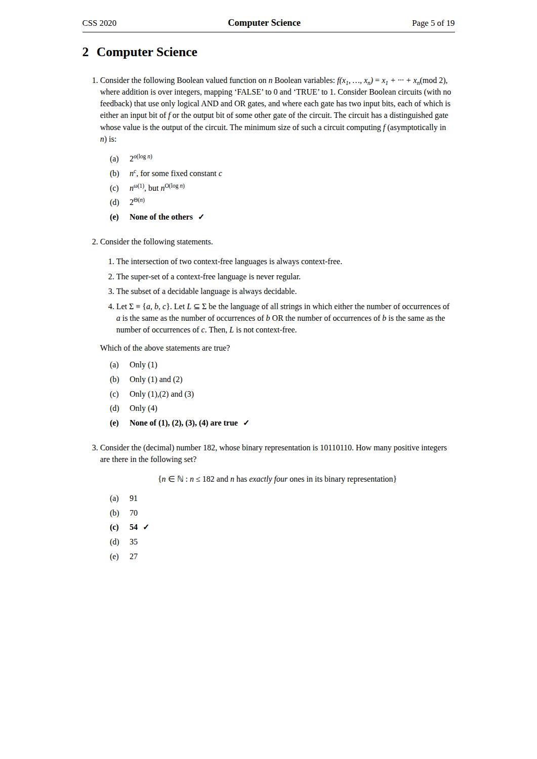CSS 2020 Computer Science Page 5 of 19
2 Computer Science
Consider the following Boolean valued function on n Boolean variables: f(x1, …, xn) = x1 + ··· + xn(mod 2), where addition is over integers, mapping ‘FALSE’ to 0 and ‘TRUE’ to 1. Consider Boolean circuits (with no feedback) that use only logical AND and OR gates, and where each gate has two input bits, each of which is either an input bit of f or the output bit of some other gate of the circuit. The circuit has a distinguished gate whose value is the output of the circuit. The minimum size of such a circuit computing f (asymptotically in n) is:
(a) 2o(log n)
(b) nc, for some fixed constant c
(c) nω(1), but nO(log n)
(d) 2Θ(n)
(e) None of the others ✓
Consider the following statements.
The intersection of two context-free languages is always context-free.
The super-set of a context-free language is never regular.
The subset of a decidable language is always decidable.
Let Σ ≡ {a, b, c}. Let L ⊆ Σ be the language of all strings in which either the number of occurrences of a is the same as the number of occurrences of b OR the number of occurrences of b is the same as the number of occurrences of c. Then, L is not context-free.
Which of the above statements are true?
(a) Only (1)
(b) Only (1) and (2)
(c) Only (1),(2) and (3)
(d) Only (4)
(e) None of (1), (2), (3), (4) are true ✓
Consider the (decimal) number 182, whose binary representation is 10110110. How many positive integers are there in the following set?
{n ∈ ℕ : n ≤ 182 and n has exactly four ones in its binary representation}
(a) 91
(b) 70
(c) 54 ✓
(d) 35
(e) 27